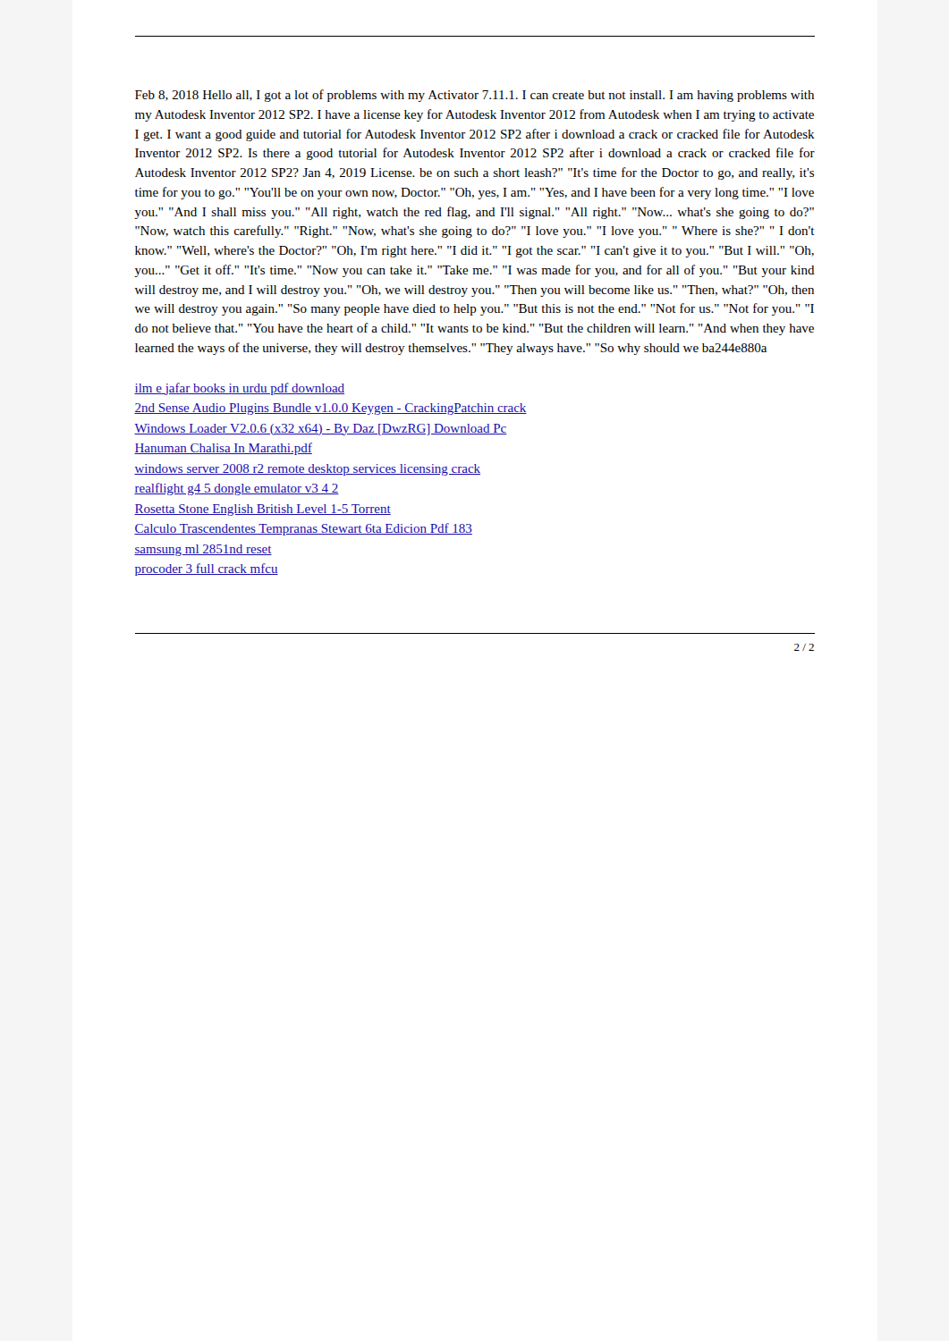Feb 8, 2018 Hello all, I got a lot of problems with my Activator 7.11.1. I can create but not install. I am having problems with my Autodesk Inventor 2012 SP2. I have a license key for Autodesk Inventor 2012 from Autodesk when I am trying to activate I get. I want a good guide and tutorial for Autodesk Inventor 2012 SP2 after i download a crack or cracked file for Autodesk Inventor 2012 SP2. Is there a good tutorial for Autodesk Inventor 2012 SP2 after i download a crack or cracked file for Autodesk Inventor 2012 SP2? Jan 4, 2019 License. be on such a short leash?" "It's time for the Doctor to go, and really, it's time for you to go." "You'll be on your own now, Doctor." "Oh, yes, I am." "Yes, and I have been for a very long time." "I love you." "And I shall miss you." "All right, watch the red flag, and I'll signal." "All right." "Now... what's she going to do?" "Now, watch this carefully." "Right." "Now, what's she going to do?" "I love you." "I love you." " Where is she?" " I don't know." "Well, where's the Doctor?" "Oh, I'm right here." "I did it." "I got the scar." "I can't give it to you." "But I will." "Oh, you..." "Get it off." "It's time." "Now you can take it." "Take me." "I was made for you, and for all of you." "But your kind will destroy me, and I will destroy you." "Oh, we will destroy you." "Then you will become like us." "Then, what?" "Oh, then we will destroy you again." "So many people have died to help you." "But this is not the end." "Not for us." "Not for you." "I do not believe that." "You have the heart of a child." "It wants to be kind." "But the children will learn." "And when they have learned the ways of the universe, they will destroy themselves." "They always have." "So why should we ba244e880a
ilm e jafar books in urdu pdf download
2nd Sense Audio Plugins Bundle v1.0.0 Keygen - CrackingPatchin crack
Windows Loader V2.0.6 (x32 x64) - By Daz [DwzRG] Download Pc
Hanuman Chalisa In Marathi.pdf
windows server 2008 r2 remote desktop services licensing crack
realflight g4 5 dongle emulator v3 4 2
Rosetta Stone English British Level 1-5 Torrent
Calculo Trascendentes Tempranas Stewart 6ta Edicion Pdf 183
samsung ml 2851nd reset
procoder 3 full crack mfcu
2 / 2